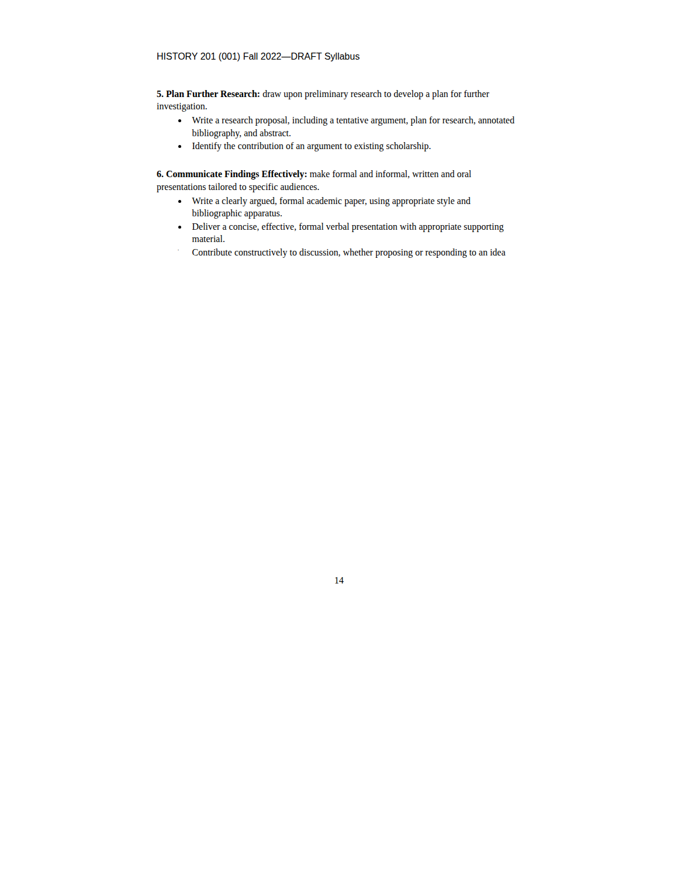HISTORY 201 (001) Fall 2022—DRAFT Syllabus
5. Plan Further Research: draw upon preliminary research to develop a plan for further investigation.
Write a research proposal, including a tentative argument, plan for research, annotated bibliography, and abstract.
Identify the contribution of an argument to existing scholarship.
6. Communicate Findings Effectively: make formal and informal, written and oral presentations tailored to specific audiences.
Write a clearly argued, formal academic paper, using appropriate style and bibliographic apparatus.
Deliver a concise, effective, formal verbal presentation with appropriate supporting material.
Contribute constructively to discussion, whether proposing or responding to an idea
14